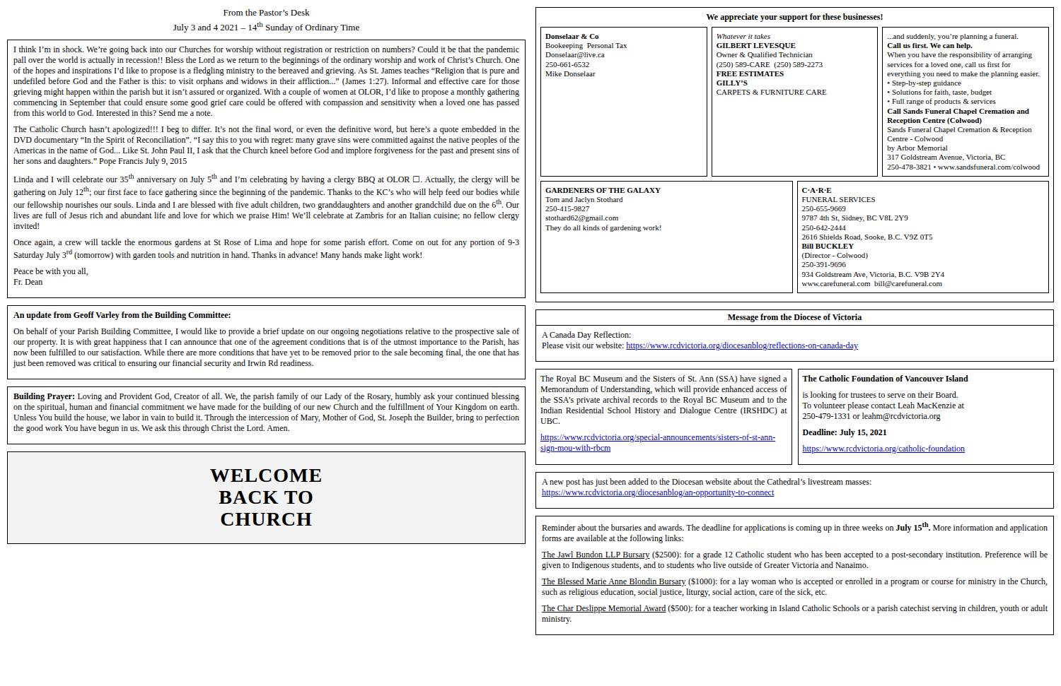From the Pastor’s Desk July 3 and 4 2021 – 14th Sunday of Ordinary Time
I think I’m in shock. We’re going back into our Churches for worship without registration or restriction on numbers? Could it be that the pandemic pall over the world is actually in recession!! Bless the Lord as we return to the beginnings of the ordinary worship and work of Christ’s Church. One of the hopes and inspirations I’d like to propose is a fledgling ministry to the bereaved and grieving. As St. James teaches “Religion that is pure and undefiled before God and the Father is this: to visit orphans and widows in their affliction...” (James 1:27). Informal and effective care for those grieving might happen within the parish but it isn’t assured or organized. With a couple of women at OLOR, I’d like to propose a monthly gathering commencing in September that could ensure some good grief care could be offered with compassion and sensitivity when a loved one has passed from this world to God. Interested in this? Send me a note.
The Catholic Church hasn’t apologized!!! I beg to differ. It’s not the final word, or even the definitive word, but here’s a quote embedded in the DVD documentary “In the Spirit of Reconciliation”. “I say this to you with regret: many grave sins were committed against the native peoples of the Americas in the name of God... Like St. John Paul II, I ask that the Church kneel before God and implore forgiveness for the past and present sins of her sons and daughters.” Pope Francis July 9, 2015
Linda and I will celebrate our 35th anniversary on July 5th and I’m celebrating by having a clergy BBQ at OLOR ☐. Actually, the clergy will be gathering on July 12th; our first face to face gathering since the beginning of the pandemic. Thanks to the KC’s who will help feed our bodies while our fellowship nourishes our souls. Linda and I are blessed with five adult children, two granddaughters and another grandchild due on the 6th. Our lives are full of Jesus rich and abundant life and love for which we praise Him! We’ll celebrate at Zambris for an Italian cuisine; no fellow clergy invited!
Once again, a crew will tackle the enormous gardens at St Rose of Lima and hope for some parish effort. Come on out for any portion of 9-3 Saturday July 3rd (tomorrow) with garden tools and nutrition in hand. Thanks in advance! Many hands make light work!
Peace be with you all,
Fr. Dean
An update from Geoff Varley from the Building Committee:
On behalf of your Parish Building Committee, I would like to provide a brief update on our ongoing negotiations relative to the prospective sale of our property. It is with great happiness that I can announce that one of the agreement conditions that is of the utmost importance to the Parish, has now been fulfilled to our satisfaction. While there are more conditions that have yet to be removed prior to the sale becoming final, the one that has just been removed was critical to ensuring our financial security and Irwin Rd readiness.
Building Prayer: Loving and Provident God, Creator of all. We, the parish family of our Lady of the Rosary, humbly ask your continued blessing on the spiritual, human and financial commitment we have made for the building of our new Church and the fulfillment of Your Kingdom on earth. Unless You build the house, we labor in vain to build it. Through the intercession of Mary, Mother of God, St. Joseph the Builder, bring to perfection the good work You have begun in us. We ask this through Christ the Lord. Amen.
WELCOME
BACK TO
CHURCH
We appreciate your support for these businesses!
Donselaar & Co
Bookeeping Personal Tax
Donselaar@live.ca
250-661-6532
Mike Donselaar
Whatever it takes
GILBERT LEVESQUE
Owner & Qualified Technician
(250) 589-CARE (250) 589-2273
FREE ESTIMATES
GILLY’S
CARPETS & FURNITURE CARE
...and suddenly, you’re planning a funeral.
Call us first. We can help.
When you have the responsibility of arranging services for a loved one, call us first for everything you need to make the planning easier.
• Step-by-step guidance
• Solutions for faith, taste, budget
• Full range of products & services
Call Sands Funeral Chapel Cremation and Reception Centre (Colwood)
Sands Funeral Chapel Cremation & Reception Centre - Colwood
by Arbor Memorial
317 Goldstream Avenue, Victoria, BC
250-478-3821 • www.sandsfuneral.com/colwood
GARDENERS OF THE GALAXY
Tom and Jaclyn Stothard
250-415-9827
stothard62@gmail.com
They do all kinds of gardening work!
C·A·R·E
FUNERAL SERVICES
250-655-9669
9787 4th St, Sidney, BC V8L 2Y9
250-642-2444
2616 Shields Road, Sooke, B.C. V9Z 0T5
Bill BUCKLEY
(Director - Colwood)
250-391-9696
934 Goldstream Ave, Victoria, B.C. V9B 2Y4
www.carefuneral.com bill@carefuneral.com
Message from the Diocese of Victoria
A Canada Day Reflection:
Please visit our website: https://www.rcdvictoria.org/diocesanblog/reflections-on-canada-day
The Royal BC Museum and the Sisters of St. Ann (SSA) have signed a Memorandum of Understanding, which will provide enhanced access of the SSA’s private archival records to the Royal BC Museum and to the Indian Residential School History and Dialogue Centre (IRSHDC) at UBC.
https://www.rcdvictoria.org/special-announcements/sisters-of-st-ann-sign-mou-with-rbcm
The Catholic Foundation of Vancouver Island
is looking for trustees to serve on their Board.
To volunteer please contact Leah MacKenzie at
250-479-1331 or leahm@rcdvictoria.org
Deadline: July 15, 2021
https://www.rcdvictoria.org/catholic-foundation
A new post has just been added to the Diocesan website about the Cathedral’s livestream masses:
https://www.rcdvictoria.org/diocesanblog/an-opportunity-to-connect
Reminder about the bursaries and awards. The deadline for applications is coming up in three weeks on July 15th. More information and application forms are available at the following links:
The Jawl Bundon LLP Bursary ($2500): for a grade 12 Catholic student who has been accepted to a post-secondary institution. Preference will be given to Indigenous students, and to students who live outside of Greater Victoria and Nanaimo.
The Blessed Marie Anne Blondin Bursary ($1000): for a lay woman who is accepted or enrolled in a program or course for ministry in the Church, such as religious education, social justice, liturgy, social action, care of the sick, etc.
The Char Deslippe Memorial Award ($500): for a teacher working in Island Catholic Schools or a parish catechist serving in children, youth or adult ministry.